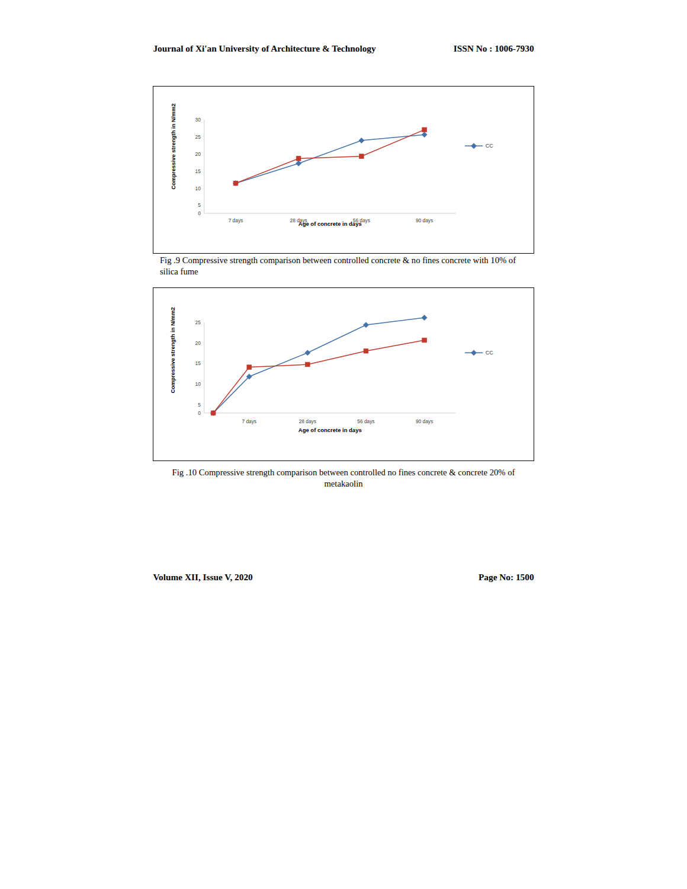Journal of Xi'an University of Architecture & Technology
ISSN No : 1006-7930
Compressive strength in N/mm2 30 25 20 15 10 5 0 7 days 28 days 56 days 90 days Age of concrete in days CC
Fig .9 Compressive strength comparison between controlled concrete & no fines concrete with 10% of silica fume
Compressive strength in N/mm2 25 20 15 10 5 0 7 days 28 days 56 days 90 days Age of concrete in days CC
Fig .10 Compressive strength comparison between controlled no fines concrete & concrete 20% of metakaolin
Volume XII, Issue V, 2020
Page No: 1500